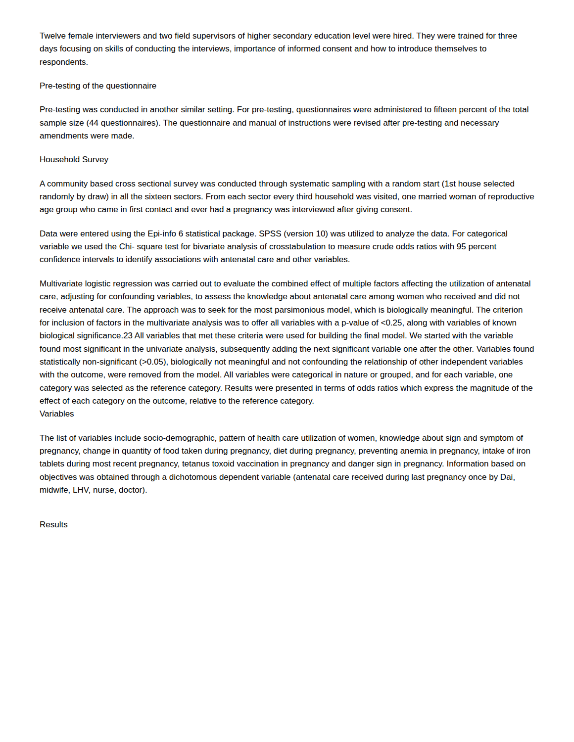Twelve female interviewers and two field supervisors of higher secondary education level were hired. They were trained for three days focusing on skills of conducting the interviews, importance of informed consent and how to introduce themselves to respondents.
Pre-testing of the questionnaire
Pre-testing was conducted in another similar setting. For pre-testing, questionnaires were administered to fifteen percent of the total sample size (44 questionnaires). The questionnaire and manual of instructions were revised after pre-testing and necessary amendments were made.
Household Survey
A community based cross sectional survey was conducted through systematic sampling with a random start (1st house selected randomly by draw) in all the sixteen sectors. From each sector every third household was visited, one married woman of reproductive age group who came in first contact and ever had a pregnancy was interviewed after giving consent.
Data were entered using the Epi-info 6 statistical package. SPSS (version 10) was utilized to analyze the data. For categorical variable we used the Chi- square test for bivariate analysis of crosstabulation to measure crude odds ratios with 95 percent confidence intervals to identify associations with antenatal care and other variables.
Multivariate logistic regression was carried out to evaluate the combined effect of multiple factors affecting the utilization of antenatal care, adjusting for confounding variables, to assess the knowledge about antenatal care among women who received and did not receive antenatal care. The approach was to seek for the most parsimonious model, which is biologically meaningful. The criterion for inclusion of factors in the multivariate analysis was to offer all variables with a p-value of <0.25, along with variables of known biological significance.23 All variables that met these criteria were used for building the final model. We started with the variable found most significant in the univariate analysis, subsequently adding the next significant variable one after the other. Variables found statistically non-significant (>0.05), biologically not meaningful and not confounding the relationship of other independent variables with the outcome, were removed from the model. All variables were categorical in nature or grouped, and for each variable, one category was selected as the reference category. Results were presented in terms of odds ratios which express the magnitude of the effect of each category on the outcome, relative to the reference category.
Variables
The list of variables include socio-demographic, pattern of health care utilization of women, knowledge about sign and symptom of pregnancy, change in quantity of food taken during pregnancy, diet during pregnancy, preventing anemia in pregnancy, intake of iron tablets during most recent pregnancy, tetanus toxoid vaccination in pregnancy and danger sign in pregnancy. Information based on objectives was obtained through a dichotomous dependent variable (antenatal care received during last pregnancy once by Dai, midwife, LHV, nurse, doctor).
Results